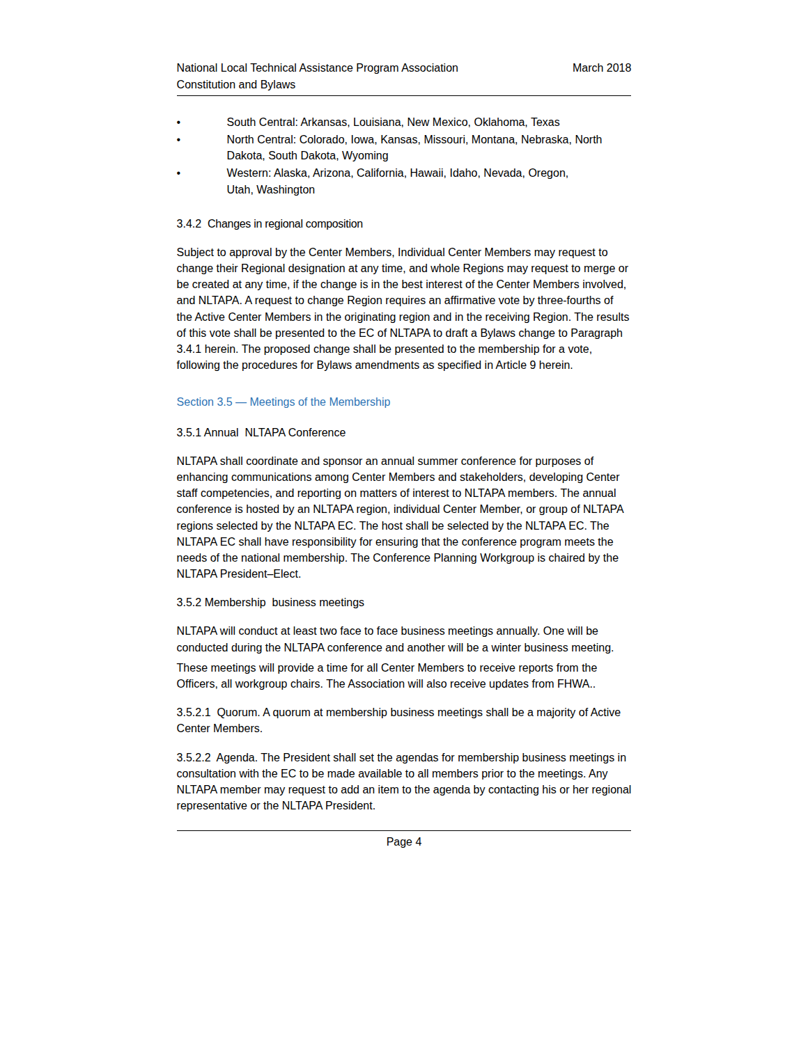National Local Technical Assistance Program Association
Constitution and Bylaws
March 2018
South Central: Arkansas, Louisiana, New Mexico, Oklahoma, Texas
North Central: Colorado, Iowa, Kansas, Missouri, Montana, Nebraska, North Dakota, South Dakota, Wyoming
Western: Alaska, Arizona, California, Hawaii, Idaho, Nevada, Oregon, Utah, Washington
3.4.2 Changes in regional composition
Subject to approval by the Center Members, Individual Center Members may request to change their Regional designation at any time, and whole Regions may request to merge or be created at any time, if the change is in the best interest of the Center Members involved, and NLTAPA. A request to change Region requires an affirmative vote by three-fourths of the Active Center Members in the originating region and in the receiving Region. The results of this vote shall be presented to the EC of NLTAPA to draft a Bylaws change to Paragraph 3.4.1 herein. The proposed change shall be presented to the membership for a vote, following the procedures for Bylaws amendments as specified in Article 9 herein.
Section 3.5 — Meetings of the Membership
3.5.1 Annual NLTAPA Conference
NLTAPA shall coordinate and sponsor an annual summer conference for purposes of enhancing communications among Center Members and stakeholders, developing Center staff competencies, and reporting on matters of interest to NLTAPA members. The annual conference is hosted by an NLTAPA region, individual Center Member, or group of NLTAPA regions selected by the NLTAPA EC. The host shall be selected by the NLTAPA EC. The NLTAPA EC shall have responsibility for ensuring that the conference program meets the needs of the national membership. The Conference Planning Workgroup is chaired by the NLTAPA President–Elect.
3.5.2 Membership business meetings
NLTAPA will conduct at least two face to face business meetings annually. One will be conducted during the NLTAPA conference and another will be a winter business meeting.
These meetings will provide a time for all Center Members to receive reports from the Officers, all workgroup chairs. The Association will also receive updates from FHWA..
3.5.2.1 Quorum. A quorum at membership business meetings shall be a majority of Active Center Members.
3.5.2.2 Agenda. The President shall set the agendas for membership business meetings in consultation with the EC to be made available to all members prior to the meetings. Any NLTAPA member may request to add an item to the agenda by contacting his or her regional representative or the NLTAPA President.
Page 4